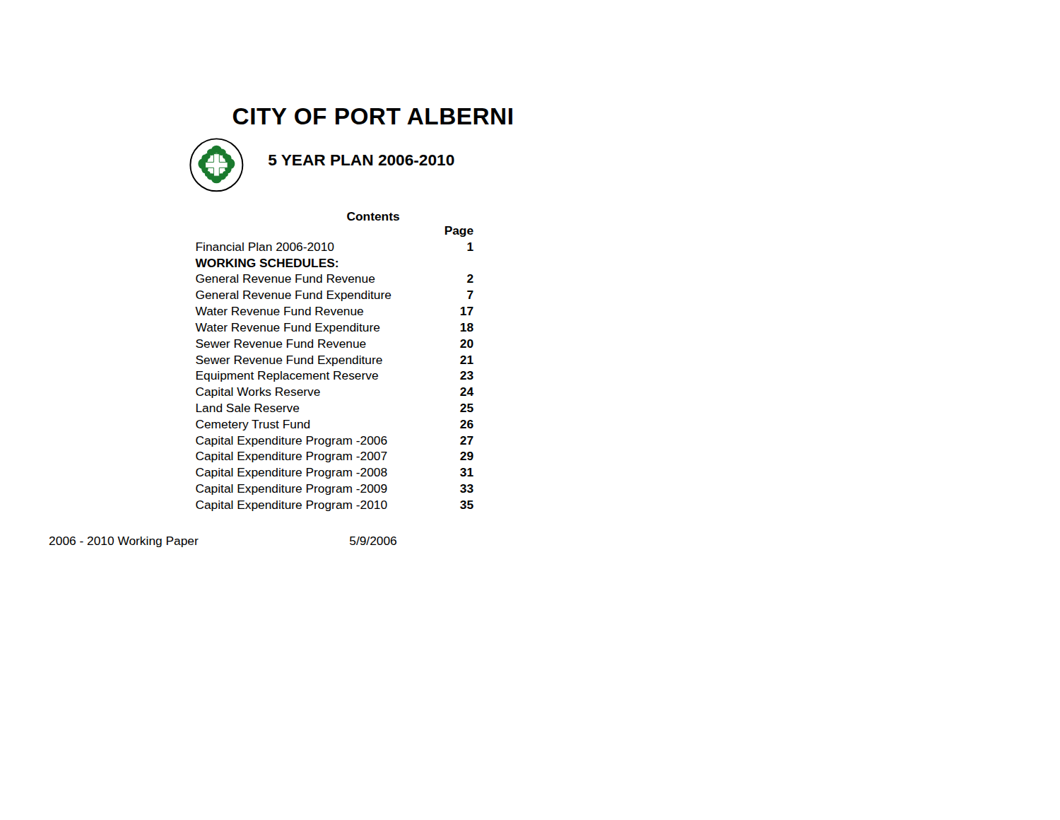CITY OF PORT ALBERNI
5 YEAR PLAN 2006-2010
Contents
| | Page |
| Financial Plan 2006-2010 | 1 |
| WORKING SCHEDULES: | |
| General Revenue Fund Revenue | 2 |
| General Revenue Fund Expenditure | 7 |
| Water Revenue Fund Revenue | 17 |
| Water Revenue Fund Expenditure | 18 |
| Sewer Revenue Fund Revenue | 20 |
| Sewer Revenue Fund Expenditure | 21 |
| Equipment Replacement Reserve | 23 |
| Capital Works Reserve | 24 |
| Land Sale Reserve | 25 |
| Cemetery Trust Fund | 26 |
| Capital Expenditure Program -2006 | 27 |
| Capital Expenditure Program -2007 | 29 |
| Capital Expenditure Program -2008 | 31 |
| Capital Expenditure Program -2009 | 33 |
| Capital Expenditure Program -2010 | 35 |
2006 - 2010 Working Paper
5/9/2006